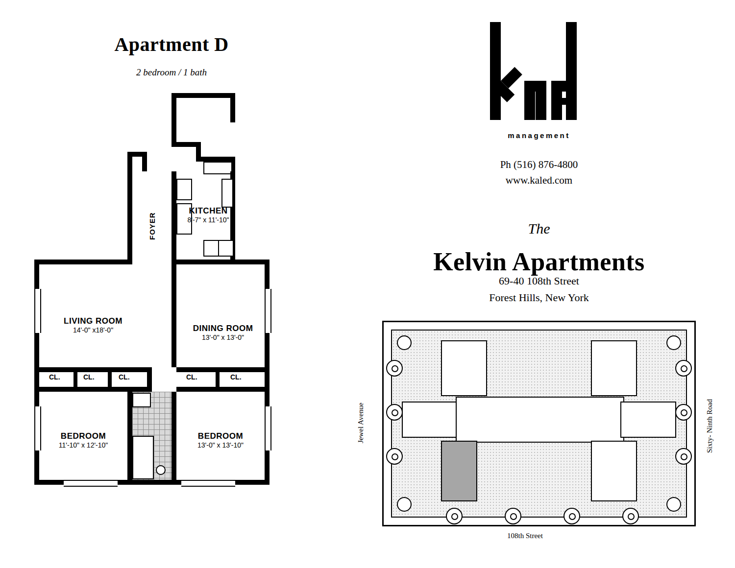Apartment D
2 bedroom / 1 bath
KITCHEN 8'-7" x 11'-10"
FOYER
LIVING ROOM 14'-0" x18'-0"
DINING ROOM 13'-0" x 13'-0"
CL. CL. CL.
CL. CL.
BEDROOM 11'-10" x 12'-10" BEDROOM 13'-0" x 13'-10"
management
Ph (516) 876-4800
www.kaled.com
The
Kelvin Apartments
69-40 108th Street
Forest Hills, New York
Jewel Avenue Sixty- Ninth Road 108th Street